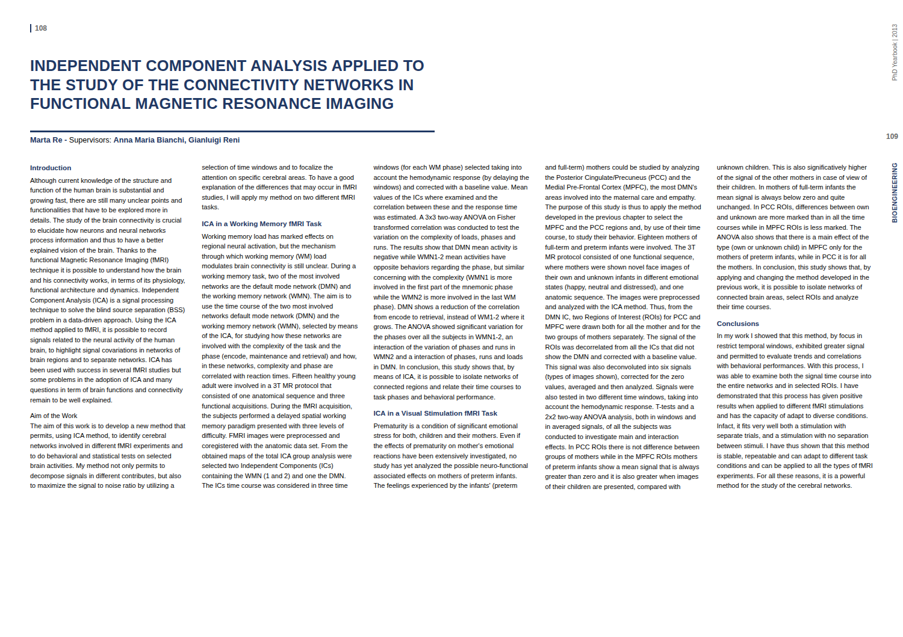108
Independent Component Analysis Applied to the Study of the Connectivity Networks in Functional Magnetic Resonance Imaging
Marta Re - Supervisors: Anna Maria Bianchi, Gianluigi Reni
Introduction
Although current knowledge of the structure and function of the human brain is substantial and growing fast, there are still many unclear points and functionalities that have to be explored more in details. The study of the brain connectivity is crucial to elucidate how neurons and neural networks process information and thus to have a better explained vision of the brain. Thanks to the functional Magnetic Resonance Imaging (fMRI) technique it is possible to understand how the brain and his connectivity works, in terms of its physiology, functional architecture and dynamics. Independent Component Analysis (ICA) is a signal processing technique to solve the blind source separation (BSS) problem in a data-driven approach. Using the ICA method applied to fMRI, it is possible to record signals related to the neural activity of the human brain, to highlight signal covariations in networks of brain regions and to separate networks. ICA has been used with success in several fMRI studies but some problems in the adoption of ICA and many questions in term of brain functions and connectivity remain to be well explained.
Aim of the Work
The aim of this work is to develop a new method that permits, using ICA method, to identify cerebral networks involved in different fMRI experiments and to do behavioral and statistical tests on selected brain activities. My method not only permits to decompose signals in different contributes, but also to maximize the signal to noise ratio by utilizing a selection of time windows and to focalize the attention on specific cerebral areas. To have a good explanation of the differences that may occur in fMRI studies, I will apply my method on two different fMRI tasks.
ICA in a Working Memory fMRI Task
Working memory load has marked effects on regional neural activation, but the mechanism through which working memory (WM) load modulates brain connectivity is still unclear. During a working memory task, two of the most involved networks are the default mode network (DMN) and the working memory network (WMN). The aim is to use the time course of the two most involved networks default mode network (DMN) and the working memory network (WMN), selected by means of the ICA, for studying how these networks are involved with the complexity of the task and the phase (encode, maintenance and retrieval) and how, in these networks, complexity and phase are correlated with reaction times. Fifteen healthy young adult were involved in a 3T MR protocol that consisted of one anatomical sequence and three functional acquisitions. During the fMRI acquisition, the subjects performed a delayed spatial working memory paradigm presented with three levels of difficulty. FMRI images were preprocessed and coregistered with the anatomic data set. From the obtained maps of the total ICA group analysis were selected two Independent Components (ICs) containing the WMN (1 and 2) and one the DMN. The ICs time course was considered in three time windows (for each WM phase) selected taking into account the hemodynamic response (by delaying the windows) and corrected with a baseline value. Mean values of the ICs where examined and the correlation between these and the response time was estimated. A 3x3 two-way ANOVA on Fisher transformed correlation was conducted to test the variation on the complexity of loads, phases and runs. The results show that DMN mean activity is negative while WMN1-2 mean activities have opposite behaviors regarding the phase, but similar concerning with the complexity (WMN1 is more involved in the first part of the mnemonic phase while the WMN2 is more involved in the last WM phase). DMN shows a reduction of the correlation from encode to retrieval, instead of WM1-2 where it grows. The ANOVA showed significant variation for the phases over all the subjects in WMN1-2, an interaction of the variation of phases and runs in WMN2 and a interaction of phases, runs and loads in DMN. In conclusion, this study shows that, by means of ICA, it is possible to isolate networks of connected regions and relate their time courses to task phases and behavioral performance.
ICA in a Visual Stimulation fMRI Task
Prematurity is a condition of significant emotional stress for both, children and their mothers. Even if the effects of prematurity on mother's emotional reactions have been extensively investigated, no study has yet analyzed the possible neuro-functional associated effects on mothers of preterm infants. The feelings experienced by the infants' (preterm and full-term) mothers could be studied by analyzing the Posterior Cingulate/Precuneus (PCC) and the Medial Pre-Frontal Cortex (MPFC), the most DMN's areas involved into the maternal care and empathy. The purpose of this study is thus to apply the method developed in the previous chapter to select the MPFC and the PCC regions and, by use of their time course, to study their behavior. Eighteen mothers of full-term and preterm infants were involved. The 3T MR protocol consisted of one functional sequence, where mothers were shown novel face images of their own and unknown infants in different emotional states (happy, neutral and distressed), and one anatomic sequence. The images were preprocessed and analyzed with the ICA method. Thus, from the DMN IC, two Regions of Interest (ROIs) for PCC and MPFC were drawn both for all the mother and for the two groups of mothers separately. The signal of the ROIs was decorrelated from all the ICs that did not show the DMN and corrected with a baseline value. This signal was also deconvoluted into six signals (types of images shown), corrected for the zero values, averaged and then analyzed. Signals were also tested in two different time windows, taking into account the hemodynamic response. T-tests and a 2x2 two-way ANOVA analysis, both in windows and in averaged signals, of all the subjects was conducted to investigate main and interaction effects. In PCC ROIs there is not difference between groups of mothers while in the MPFC ROIs mothers of preterm infants show a mean signal that is always greater than zero and it is also greater when images of their children are presented, compared with unknown children. This is also significatively higher of the signal of the other mothers in case of view of their children. In mothers of full-term infants the mean signal is always below zero and quite unchanged. In PCC ROIs, differences between own and unknown are more marked than in all the time courses while in MPFC ROIs is less marked. The ANOVA also shows that there is a main effect of the type (own or unknown child) in MPFC only for the mothers of preterm infants, while in PCC it is for all the mothers. In conclusion, this study shows that, by applying and changing the method developed in the previous work, it is possible to isolate networks of connected brain areas, select ROIs and analyze their time courses.
Conclusions
In my work I showed that this method, by focus in restrict temporal windows, exhibited greater signal and permitted to evaluate trends and correlations with behavioral performances. With this process, I was able to examine both the signal time course into the entire networks and in selected ROIs. I have demonstrated that this process has given positive results when applied to different fMRI stimulations and has the capacity of adapt to diverse conditions. Infact, it fits very well both a stimulation with separate trials, and a stimulation with no separation between stimuli. I have thus shown that this method is stable, repeatable and can adapt to different task conditions and can be applied to all the types of fMRI experiments. For all these reasons, it is a powerful method for the study of the cerebral networks.
PhD Yearbook | 2013
109
BIOENGINEERING